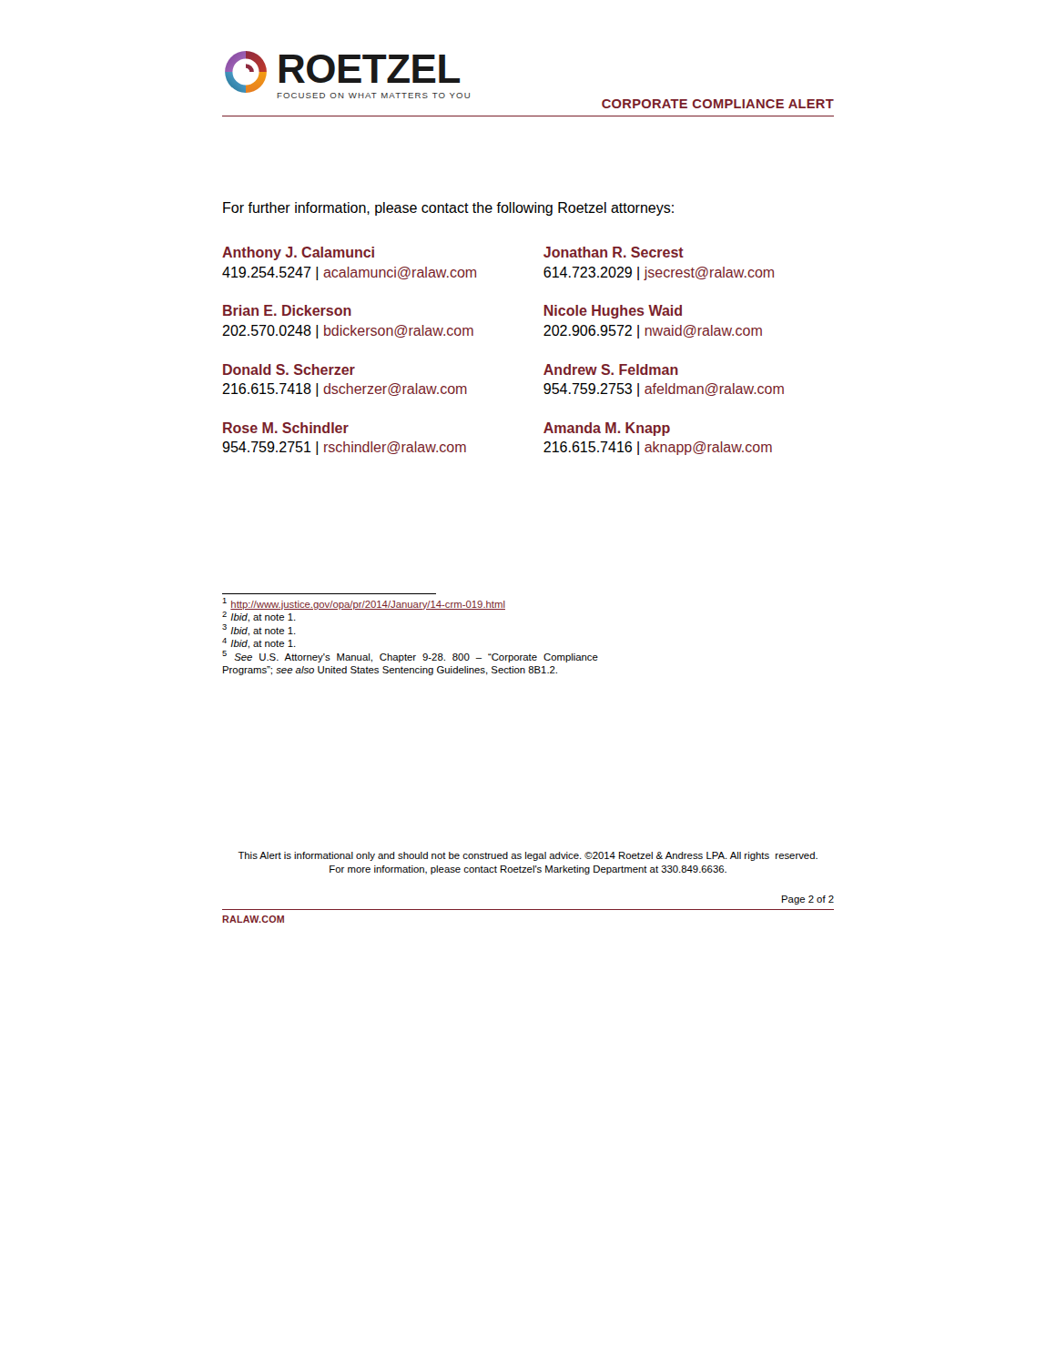ROETZEL
FOCUSED ON WHAT MATTERS TO YOU
CORPORATE COMPLIANCE ALERT
For further information, please contact the following Roetzel attorneys:
Anthony J. Calamunci
419.254.5247 | acalamunci@ralaw.com
Jonathan R. Secrest
614.723.2029 | jsecrest@ralaw.com
Brian E. Dickerson
202.570.0248 | bdickerson@ralaw.com
Nicole Hughes Waid
202.906.9572 | nwaid@ralaw.com
Donald S. Scherzer
216.615.7418 | dscherzer@ralaw.com
Andrew S. Feldman
954.759.2753 | afeldman@ralaw.com
Rose M. Schindler
954.759.2751 | rschindler@ralaw.com
Amanda M. Knapp
216.615.7416 | aknapp@ralaw.com
1 http://www.justice.gov/opa/pr/2014/January/14-crm-019.html
2 Ibid, at note 1.
3 Ibid, at note 1.
4 Ibid, at note 1.
5 See U.S. Attorney's Manual, Chapter 9-28. 800 – “Corporate Compliance Programs”; see also United States Sentencing Guidelines, Section 8B1.2.
This Alert is informational only and should not be construed as legal advice. ©2014 Roetzel & Andress LPA. All rights reserved.
For more information, please contact Roetzel's Marketing Department at 330.849.6636.
Page 2 of 2
RALAW.COM